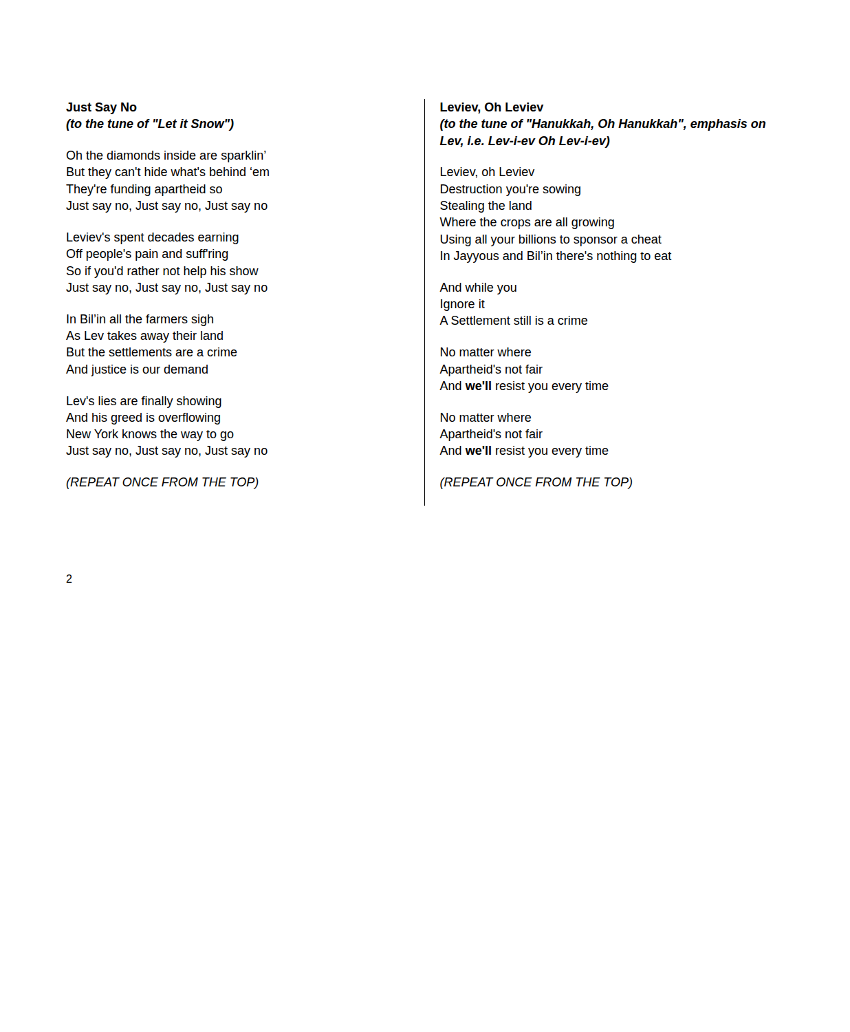Just Say No
(to the tune of "Let it Snow")
Oh the diamonds inside are sparklin’
But they can't hide what's behind ‘em
They're funding apartheid so
Just say no, Just say no, Just say no
Leviev's spent decades earning
Off people's pain and suff'ring
So if you'd rather not help his show
Just say no, Just say no, Just say no
In Bil’in all the farmers sigh
As Lev takes away their land
But the settlements are a crime
And justice is our demand
Lev's lies are finally showing
And his greed is overflowing
New York knows the way to go
Just say no, Just say no, Just say no
(REPEAT ONCE FROM THE TOP)
Leviev, Oh Leviev
(to the tune of "Hanukkah, Oh Hanukkah", emphasis on Lev, i.e. Lev-i-ev Oh Lev-i-ev)
Leviev, oh Leviev
Destruction you're sowing
Stealing the land
Where the crops are all growing
Using all your billions to sponsor a cheat
In Jayyous and Bil’in there's nothing to eat
And while you
Ignore it
A Settlement still is a crime
No matter where
Apartheid's not fair
And we'll resist you every time
No matter where
Apartheid's not fair
And we'll resist you every time
(REPEAT ONCE FROM THE TOP)
2